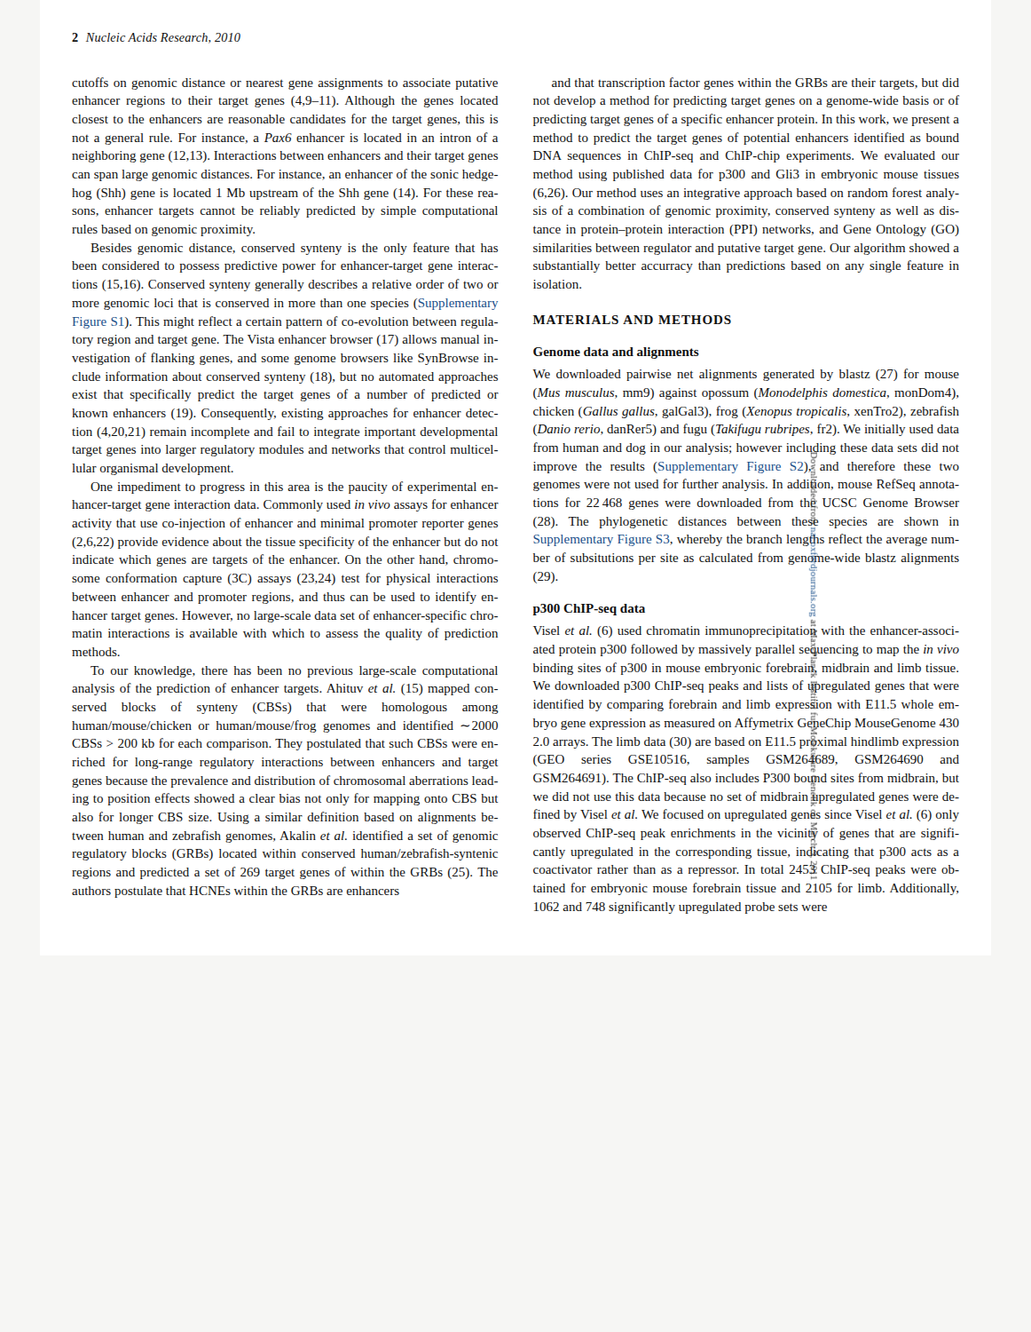2 Nucleic Acids Research, 2010
cutoffs on genomic distance or nearest gene assignments to associate putative enhancer regions to their target genes (4,9–11). Although the genes located closest to the enhancers are reasonable candidates for the target genes, this is not a general rule. For instance, a Pax6 enhancer is located in an intron of a neighboring gene (12,13). Interactions between enhancers and their target genes can span large genomic distances. For instance, an enhancer of the sonic hedgehog (Shh) gene is located 1 Mb upstream of the Shh gene (14). For these reasons, enhancer targets cannot be reliably predicted by simple computational rules based on genomic proximity.
Besides genomic distance, conserved synteny is the only feature that has been considered to possess predictive power for enhancer-target gene interactions (15,16). Conserved synteny generally describes a relative order of two or more genomic loci that is conserved in more than one species (Supplementary Figure S1). This might reflect a certain pattern of co-evolution between regulatory region and target gene. The Vista enhancer browser (17) allows manual investigation of flanking genes, and some genome browsers like SynBrowse include information about conserved synteny (18), but no automated approaches exist that specifically predict the target genes of a number of predicted or known enhancers (19). Consequently, existing approaches for enhancer detection (4,20,21) remain incomplete and fail to integrate important developmental target genes into larger regulatory modules and networks that control multicellular organismal development.
One impediment to progress in this area is the paucity of experimental enhancer-target gene interaction data. Commonly used in vivo assays for enhancer activity that use co-injection of enhancer and minimal promoter reporter genes (2,6,22) provide evidence about the tissue specificity of the enhancer but do not indicate which genes are targets of the enhancer. On the other hand, chromosome conformation capture (3C) assays (23,24) test for physical interactions between enhancer and promoter regions, and thus can be used to identify enhancer target genes. However, no large-scale data set of enhancer-specific chromatin interactions is available with which to assess the quality of prediction methods.
To our knowledge, there has been no previous large-scale computational analysis of the prediction of enhancer targets. Ahituv et al. (15) mapped conserved blocks of synteny (CBSs) that were homologous among human/mouse/chicken or human/mouse/frog genomes and identified ∼2000 CBSs > 200 kb for each comparison. They postulated that such CBSs were enriched for long-range regulatory interactions between enhancers and target genes because the prevalence and distribution of chromosomal aberrations leading to position effects showed a clear bias not only for mapping onto CBS but also for longer CBS size. Using a similar definition based on alignments between human and zebrafish genomes, Akalin et al. identified a set of genomic regulatory blocks (GRBs) located within conserved human/zebrafish-syntenic regions and predicted a set of 269 target genes of within the GRBs (25). The authors postulate that HCNEs within the GRBs are enhancers
and that transcription factor genes within the GRBs are their targets, but did not develop a method for predicting target genes on a genome-wide basis or of predicting target genes of a specific enhancer protein. In this work, we present a method to predict the target genes of potential enhancers identified as bound DNA sequences in ChIP-seq and ChIP-chip experiments. We evaluated our method using published data for p300 and Gli3 in embryonic mouse tissues (6,26). Our method uses an integrative approach based on random forest analysis of a combination of genomic proximity, conserved synteny as well as distance in protein–protein interaction (PPI) networks, and Gene Ontology (GO) similarities between regulator and putative target gene. Our algorithm showed a substantially better accurracy than predictions based on any single feature in isolation.
MATERIALS AND METHODS
Genome data and alignments
We downloaded pairwise net alignments generated by blastz (27) for mouse (Mus musculus, mm9) against opossum (Monodelphis domestica, monDom4), chicken (Gallus gallus, galGal3), frog (Xenopus tropicalis, xenTro2), zebrafish (Danio rerio, danRer5) and fugu (Takifugu rubripes, fr2). We initially used data from human and dog in our analysis; however including these data sets did not improve the results (Supplementary Figure S2), and therefore these two genomes were not used for further analysis. In addition, mouse RefSeq annotations for 22 468 genes were downloaded from the UCSC Genome Browser (28). The phylogenetic distances between these species are shown in Supplementary Figure S3, whereby the branch lengths reflect the average number of subsitutions per site as calculated from genome-wide blastz alignments (29).
p300 ChIP-seq data
Visel et al. (6) used chromatin immunoprecipitation with the enhancer-associated protein p300 followed by massively parallel sequencing to map the in vivo binding sites of p300 in mouse embryonic forebrain, midbrain and limb tissue. We downloaded p300 ChIP-seq peaks and lists of upregulated genes that were identified by comparing forebrain and limb expression with E11.5 whole embryo gene expression as measured on Affymetrix GeneChip MouseGenome 430 2.0 arrays. The limb data (30) are based on E11.5 proximal hindlimb expression (GEO series GSE10516, samples GSM264689, GSM264690 and GSM264691). The ChIP-seq also includes P300 bound sites from midbrain, but we did not use this data because no set of midbrain upregulated genes were defined by Visel et al. We focused on upregulated genes since Visel et al. (6) only observed ChIP-seq peak enrichments in the vicinity of genes that are significantly upregulated in the corresponding tissue, indicating that p300 acts as a coactivator rather than as a repressor. In total 2453 ChIP-seq peaks were obtained for embryonic mouse forebrain tissue and 2105 for limb. Additionally, 1062 and 748 significantly upregulated probe sets were
Downloaded from nar.oxfordjournals.org at Max-Planck Institut fur Molekulare Genetik on March 9, 2011